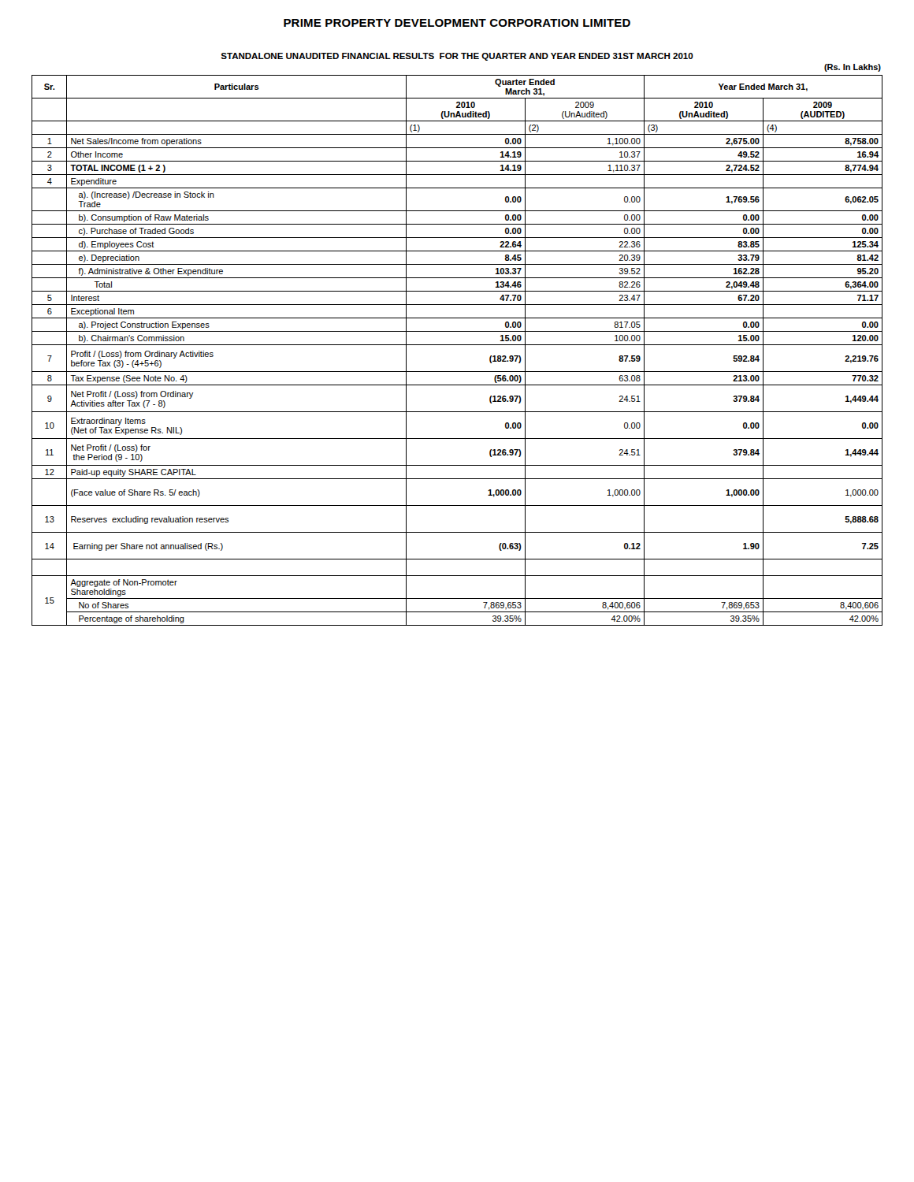PRIME PROPERTY DEVELOPMENT CORPORATION LIMITED
STANDALONE UNAUDITED FINANCIAL RESULTS FOR THE QUARTER AND YEAR ENDED 31ST MARCH 2010
(Rs. In Lakhs)
| Sr. | Particulars | Quarter Ended March 31, | Year Ended March 31, |
| --- | --- | --- | --- |
| | | 2010 (UnAudited) | 2009 (UnAudited) | 2010 (UnAudited) | 2009 (AUDITED) |
| | | (1) | (2) | (3) | (4) |
| 1 | Net Sales/Income from operations | 0.00 | 1,100.00 | 2,675.00 | 8,758.00 |
| 2 | Other Income | 14.19 | 10.37 | 49.52 | 16.94 |
| 3 | TOTAL INCOME (1 + 2 ) | 14.19 | 1,110.37 | 2,724.52 | 8,774.94 |
| 4 | Expenditure | | | | |
| | a). (Increase) /Decrease in Stock in Trade | 0.00 | 0.00 | 1,769.56 | 6,062.05 |
| | b). Consumption of Raw Materials | 0.00 | 0.00 | 0.00 | 0.00 |
| | c). Purchase of Traded Goods | 0.00 | 0.00 | 0.00 | 0.00 |
| | d). Employees Cost | 22.64 | 22.36 | 83.85 | 125.34 |
| | e). Depreciation | 8.45 | 20.39 | 33.79 | 81.42 |
| | f). Administrative & Other Expenditure | 103.37 | 39.52 | 162.28 | 95.20 |
| | Total | 134.46 | 82.26 | 2,049.48 | 6,364.00 |
| 5 | Interest | 47.70 | 23.47 | 67.20 | 71.17 |
| 6 | Exceptional Item | | | | |
| | a). Project Construction Expenses | 0.00 | 817.05 | 0.00 | 0.00 |
| | b). Chairman's Commission | 15.00 | 100.00 | 15.00 | 120.00 |
| 7 | Profit / (Loss) from Ordinary Activities before Tax (3) - (4+5+6) | (182.97) | 87.59 | 592.84 | 2,219.76 |
| 8 | Tax Expense (See Note No. 4) | (56.00) | 63.08 | 213.00 | 770.32 |
| 9 | Net Profit / (Loss) from Ordinary Activities after Tax (7 - 8) | (126.97) | 24.51 | 379.84 | 1,449.44 |
| 10 | Extraordinary Items (Net of Tax Expense Rs. NIL) | 0.00 | 0.00 | 0.00 | 0.00 |
| 11 | Net Profit / (Loss) for the Period (9 - 10) | (126.97) | 24.51 | 379.84 | 1,449.44 |
| 12 | Paid-up equity SHARE CAPITAL | | | | |
| | (Face value of Share Rs. 5/ each) | 1,000.00 | 1,000.00 | 1,000.00 | 1,000.00 |
| 13 | Reserves excluding revaluation reserves | | | | 5,888.68 |
| 14 | Earning per Share not annualised (Rs.) | (0.63) | 0.12 | 1.90 | 7.25 |
| 15 | Aggregate of Non-Promoter Shareholdings | | | | |
| No of Shares | 7,869,653 | 8,400,606 | 7,869,653 | 8,400,606 |
| Percentage of shareholding | 39.35% | 42.00% | 39.35% | 42.00% |